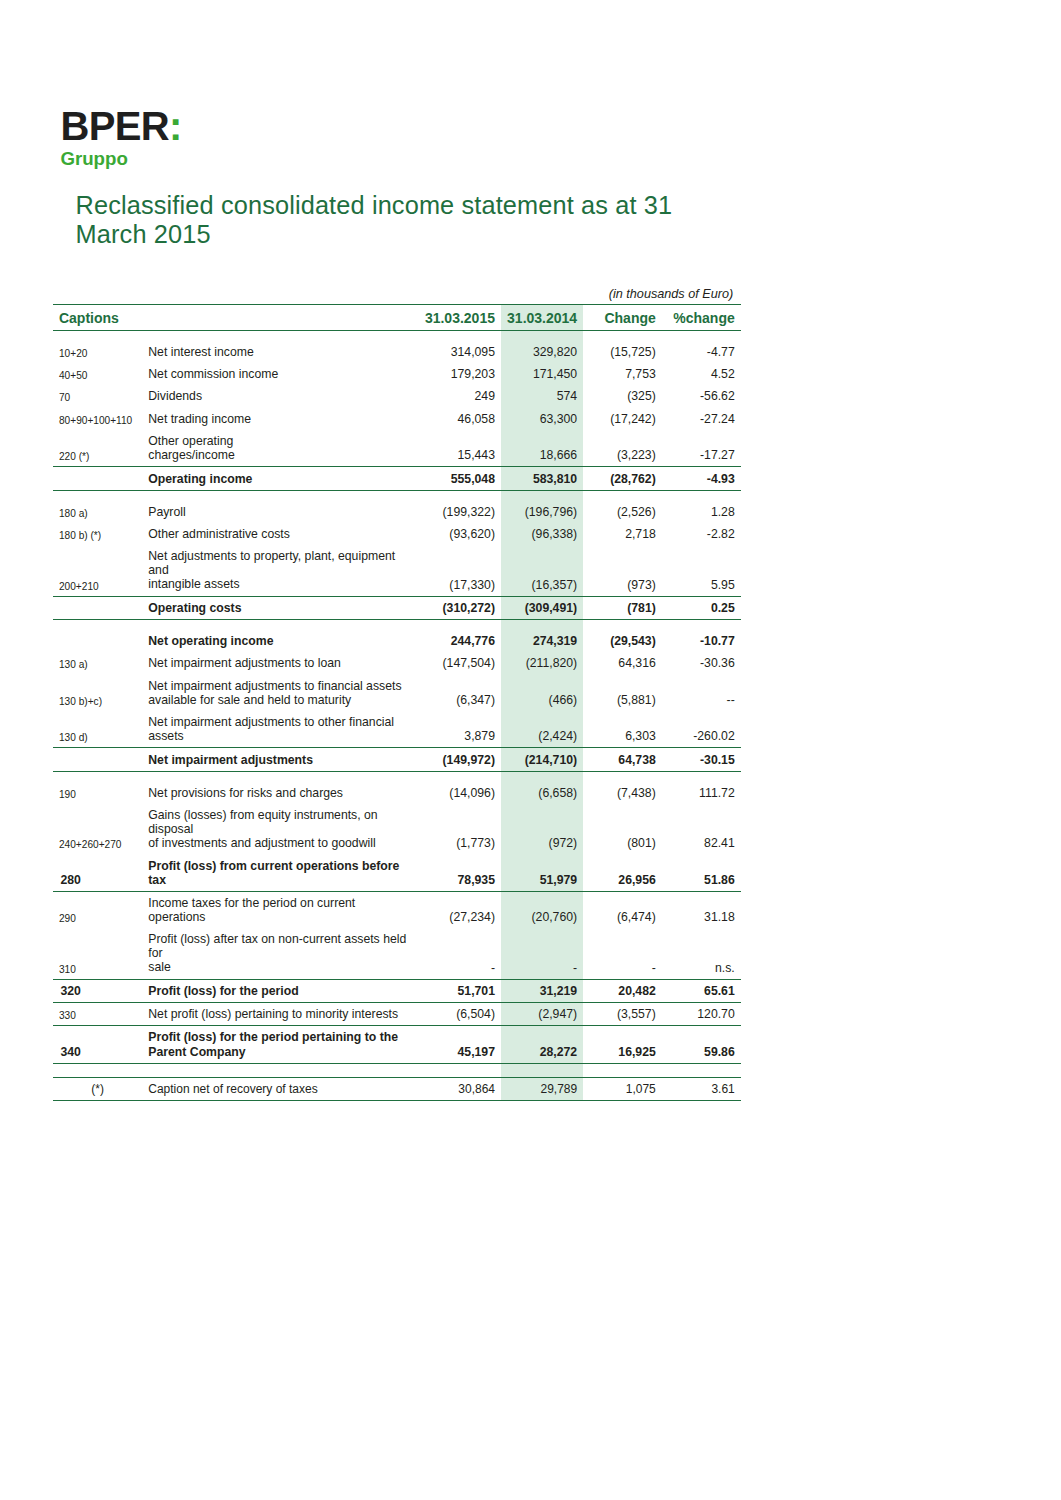BPER:
Gruppo
Reclassified consolidated income statement as at 31 March 2015
(in thousands of Euro)
| Captions | 31.03.2015 | 31.03.2014 | Change | %change |
| --- | --- | --- | --- | --- |
| 10+20 | Net interest income | 314,095 | 329,820 | (15,725) | -4.77 |
| 40+50 | Net commission income | 179,203 | 171,450 | 7,753 | 4.52 |
| 70 | Dividends | 249 | 574 | (325) | -56.62 |
| 80+90+100+110 | Net trading income | 46,058 | 63,300 | (17,242) | -27.24 |
| 220 (*) | Other operating charges/income | 15,443 | 18,666 | (3,223) | -17.27 |
| | Operating income | 555,048 | 583,810 | (28,762) | -4.93 |
| 180 a) | Payroll | (199,322) | (196,796) | (2,526) | 1.28 |
| 180 b) (*) | Other administrative costs | (93,620) | (96,338) | 2,718 | -2.82 |
| 200+210 | Net adjustments to property, plant, equipment and intangible assets | (17,330) | (16,357) | (973) | 5.95 |
| | Operating costs | (310,272) | (309,491) | (781) | 0.25 |
| | Net operating income | 244,776 | 274,319 | (29,543) | -10.77 |
| 130 a) | Net impairment adjustments to loan | (147,504) | (211,820) | 64,316 | -30.36 |
| 130 b)+c) | Net impairment adjustments to financial assets available for sale and held to maturity | (6,347) | (466) | (5,881) | -- |
| 130 d) | Net impairment adjustments to other financial assets | 3,879 | (2,424) | 6,303 | -260.02 |
| | Net impairment adjustments | (149,972) | (214,710) | 64,738 | -30.15 |
| 190 | Net provisions for risks and charges | (14,096) | (6,658) | (7,438) | 111.72 |
| 240+260+270 | Gains (losses) from equity instruments, on disposal of investments and adjustment to goodwill | (1,773) | (972) | (801) | 82.41 |
| 280 | Profit (loss) from current operations before tax | 78,935 | 51,979 | 26,956 | 51.86 |
| 290 | Income taxes for the period on current operations | (27,234) | (20,760) | (6,474) | 31.18 |
| 310 | Profit (loss) after tax on non-current assets held for sale | - | - | - | n.s. |
| 320 | Profit (loss) for the period | 51,701 | 31,219 | 20,482 | 65.61 |
| 330 | Net profit (loss) pertaining to minority interests | (6,504) | (2,947) | (3,557) | 120.70 |
| 340 | Profit (loss) for the period pertaining to the Parent Company | 45,197 | 28,272 | 16,925 | 59.86 |
| (*) | Caption net of recovery of taxes | 30,864 | 29,789 | 1,075 | 3.61 |